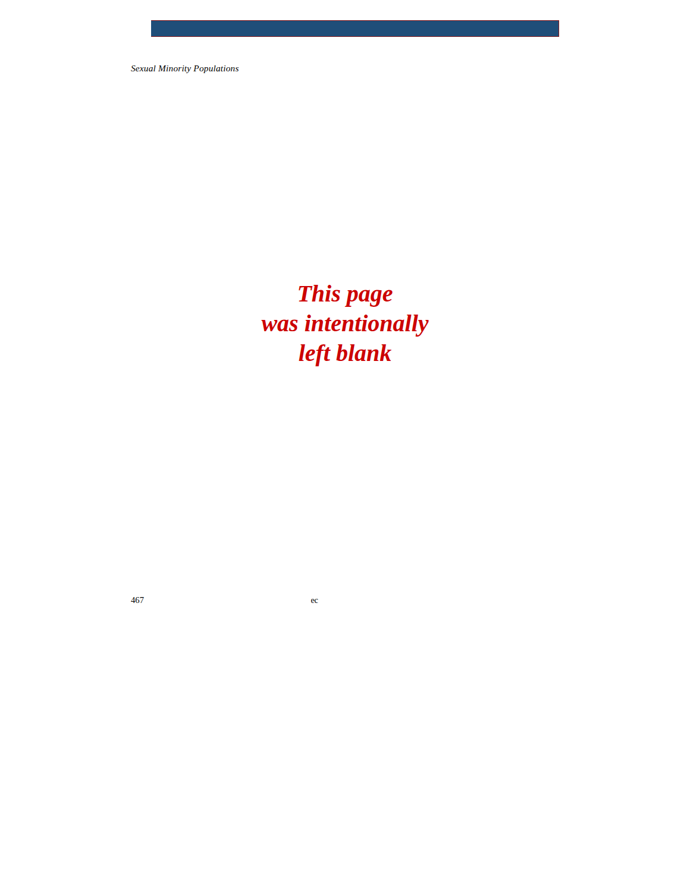Sexual Minority Populations
This page
was intentionally
left blank
467
ec